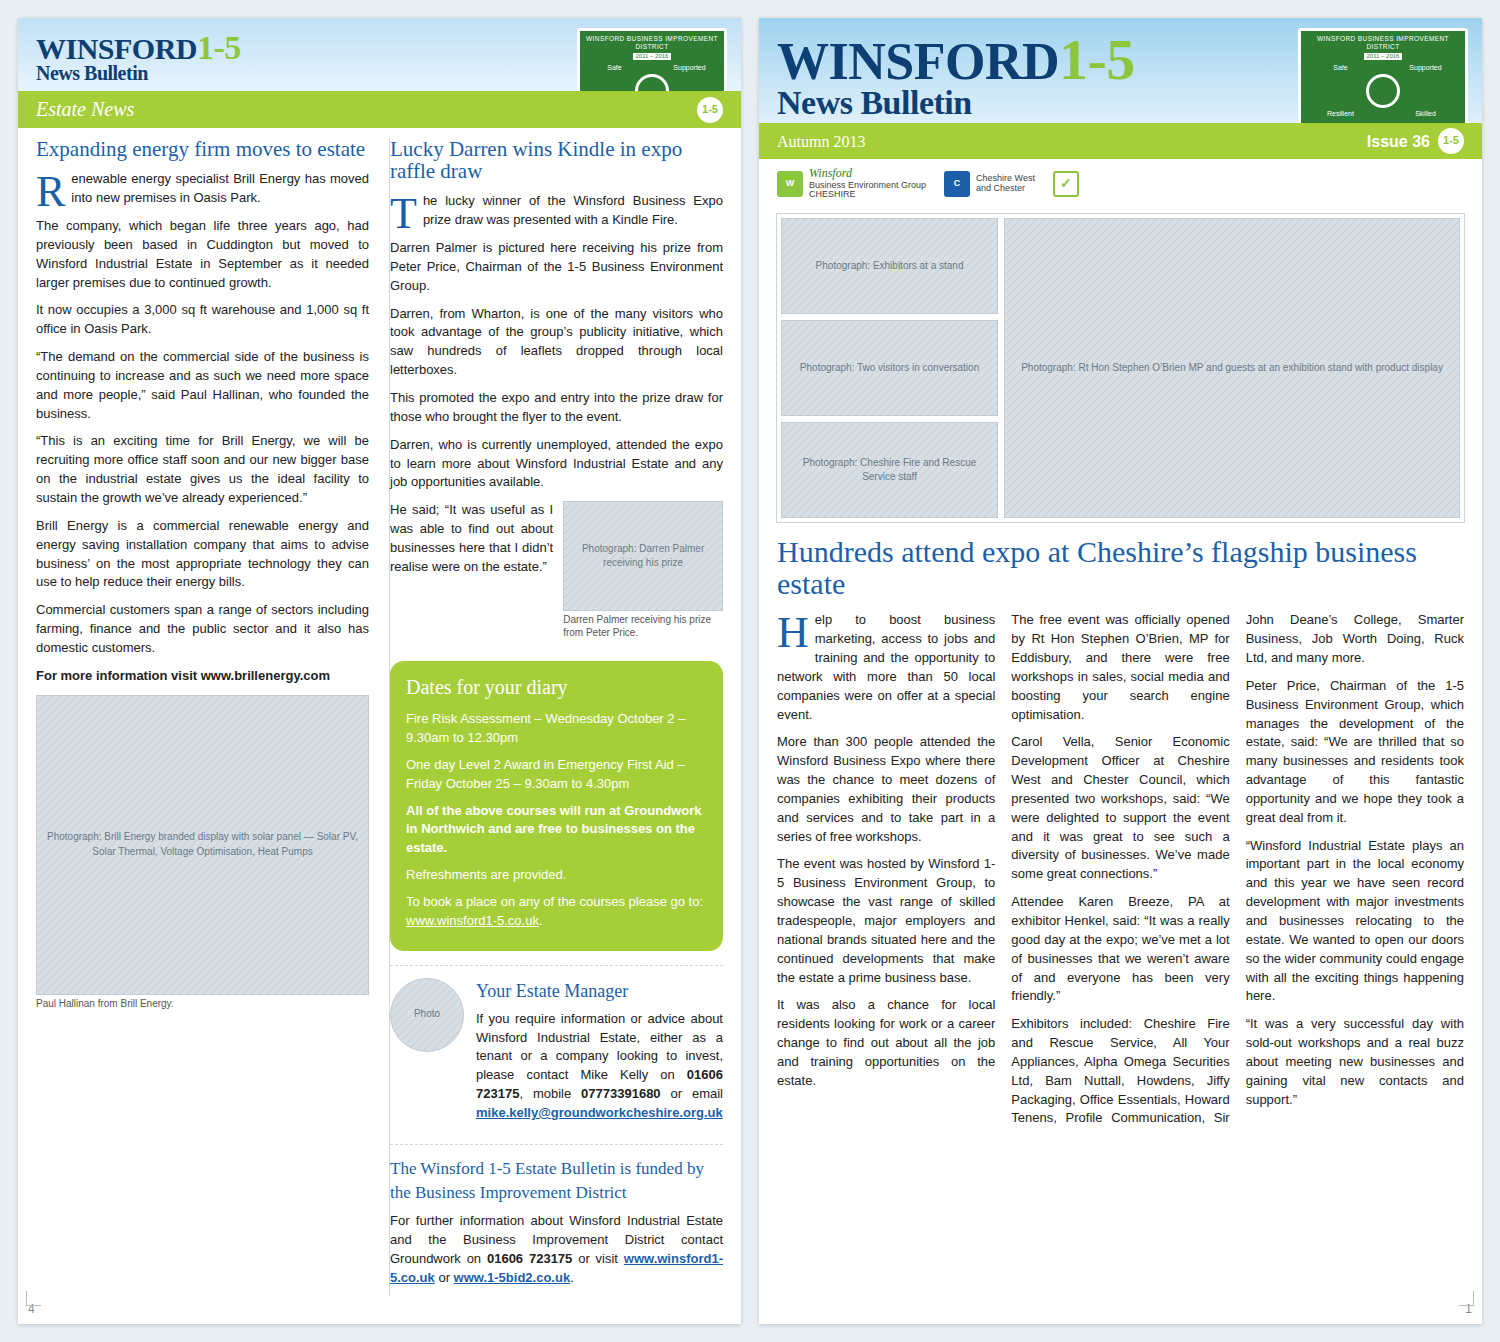Winsford1-5 News Bulletin
Winsford Business Improvement District
2011 – 2016
Safe Supported
Resilient Skilled
Estate News 1-5
Expanding energy firm moves to estate
Renewable energy specialist Brill Energy has moved into new premises in Oasis Park.
The company, which began life three years ago, had previously been based in Cuddington but moved to Winsford Industrial Estate in September as it needed larger premises due to continued growth.
It now occupies a 3,000 sq ft warehouse and 1,000 sq ft office in Oasis Park.
“The demand on the commercial side of the business is continuing to increase and as such we need more space and more people,” said Paul Hallinan, who founded the business.
“This is an exciting time for Brill Energy, we will be recruiting more office staff soon and our new bigger base on the industrial estate gives us the ideal facility to sustain the growth we’ve already experienced.”
Brill Energy is a commercial renewable energy and energy saving installation company that aims to advise business’ on the most appropriate technology they can use to help reduce their energy bills.
Commercial customers span a range of sectors including farming, finance and the public sector and it also has domestic customers.
For more information visit www.brillenergy.com
Photograph: Brill Energy branded display with solar panel — Solar PV, Solar Thermal, Voltage Optimisation, Heat Pumps
Paul Hallinan from Brill Energy.
Lucky Darren wins Kindle in expo raffle draw
The lucky winner of the Winsford Business Expo prize draw was presented with a Kindle Fire.
Darren Palmer is pictured here receiving his prize from Peter Price, Chairman of the 1-5 Business Environment Group.
Darren, from Wharton, is one of the many visitors who took advantage of the group’s publicity initiative, which saw hundreds of leaflets dropped through local letterboxes.
This promoted the expo and entry into the prize draw for those who brought the flyer to the event.
Darren, who is currently unemployed, attended the expo to learn more about Winsford Industrial Estate and any job opportunities available.
Photograph: Darren Palmer receiving his prize
Darren Palmer receiving his prize from Peter Price.
He said; “It was useful as I was able to find out about businesses here that I didn’t realise were on the estate.”
Dates for your diary
Fire Risk Assessment – Wednesday October 2 – 9.30am to 12.30pm
One day Level 2 Award in Emergency First Aid – Friday October 25 – 9.30am to 4.30pm
All of the above courses will run at Groundwork in Northwich and are free to businesses on the estate.
Refreshments are provided.
To book a place on any of the courses please go to: www.winsford1-5.co.uk.
Photo
Your Estate Manager
If you require information or advice about Winsford Industrial Estate, either as a tenant or a company looking to invest, please contact Mike Kelly on 01606 723175, mobile 07773391680 or email mike.kelly@groundworkcheshire.org.uk
The Winsford 1-5 Estate Bulletin is funded by the Business Improvement District
For further information about Winsford Industrial Estate and the Business Improvement District contact Groundwork on 01606 723175 or visit www.winsford1-5.co.uk or www.1-5bid2.co.uk.
4
Winsford1-5 News Bulletin
Winsford Business Improvement District
2011 – 2016
Safe Supported
Resilient Skilled
Autumn 2013 Issue 36 1-5
W Winsford
Business Environment Group
CHESHIRE
C Cheshire West
and Chester
✓
Photograph: Exhibitors at a stand
Photograph: Rt Hon Stephen O’Brien MP and guests at an exhibition stand with product display
Photograph: Two visitors in conversation
Photograph: Cheshire Fire and Rescue Service staff
Hundreds attend expo at Cheshire’s flagship business estate
Help to boost business marketing, access to jobs and training and the opportunity to network with more than 50 local companies were on offer at a special event.
More than 300 people attended the Winsford Business Expo where there was the chance to meet dozens of companies exhibiting their products and services and to take part in a series of free workshops.
The event was hosted by Winsford 1-5 Business Environment Group, to showcase the vast range of skilled tradespeople, major employers and national brands situated here and the continued developments that make the estate a prime business base.
It was also a chance for local residents looking for work or a career change to find out about all the job and training opportunities on the estate.
The free event was officially opened by Rt Hon Stephen O’Brien, MP for Eddisbury, and there were free workshops in sales, social media and boosting your search engine optimisation.
Carol Vella, Senior Economic Development Officer at Cheshire West and Chester Council, which presented two workshops, said: “We were delighted to support the event and it was great to see such a diversity of businesses. We’ve made some great connections.”
Attendee Karen Breeze, PA at exhibitor Henkel, said: “It was a really good day at the expo; we’ve met a lot of businesses that we weren’t aware of and everyone has been very friendly.”
Exhibitors included: Cheshire Fire and Rescue Service, All Your Appliances, Alpha Omega Securities Ltd, Bam Nuttall, Howdens, Jiffy Packaging, Office Essentials, Howard Tenens, Profile Communication, Sir John Deane’s College, Smarter Business, Job Worth Doing, Ruck Ltd, and many more.
Peter Price, Chairman of the 1-5 Business Environment Group, which manages the development of the estate, said: “We are thrilled that so many businesses and residents took advantage of this fantastic opportunity and we hope they took a great deal from it.
“Winsford Industrial Estate plays an important part in the local economy and this year we have seen record development with major investments and businesses relocating to the estate. We wanted to open our doors so the wider community could engage with all the exciting things happening here.
“It was a very successful day with sold-out workshops and a real buzz about meeting new businesses and gaining vital new contacts and support.”
1